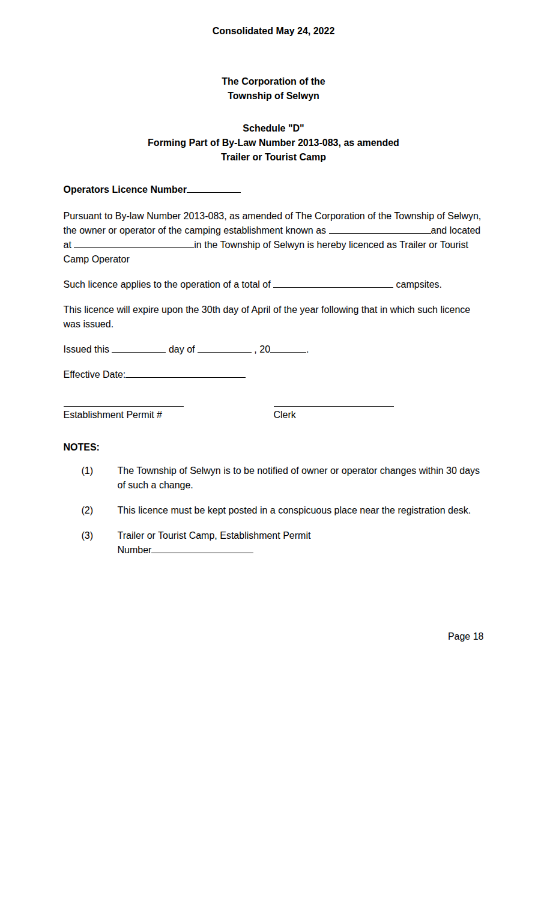Consolidated May 24, 2022
The Corporation of the
Township of Selwyn
Schedule "D"
Forming Part of By-Law Number 2013-083, as amended
Trailer or Tourist Camp
Operators Licence Number
Pursuant to By-law Number 2013-083, as amended of The Corporation of the Township of Selwyn, the owner or operator of the camping establishment known as and located at in the Township of Selwyn is hereby licenced as Trailer or Tourist Camp Operator
Such licence applies to the operation of a total of campsites.
This licence will expire upon the 30th day of April of the year following that in which such licence was issued.
Issued this day of , 20 .
Effective Date:
| Establishment Permit # | Clerk |
NOTES:
(1) The Township of Selwyn is to be notified of owner or operator changes within 30 days of such a change.
(2) This licence must be kept posted in a conspicuous place near the registration desk.
(3) Trailer or Tourist Camp, Establishment Permit
Number
Page 18